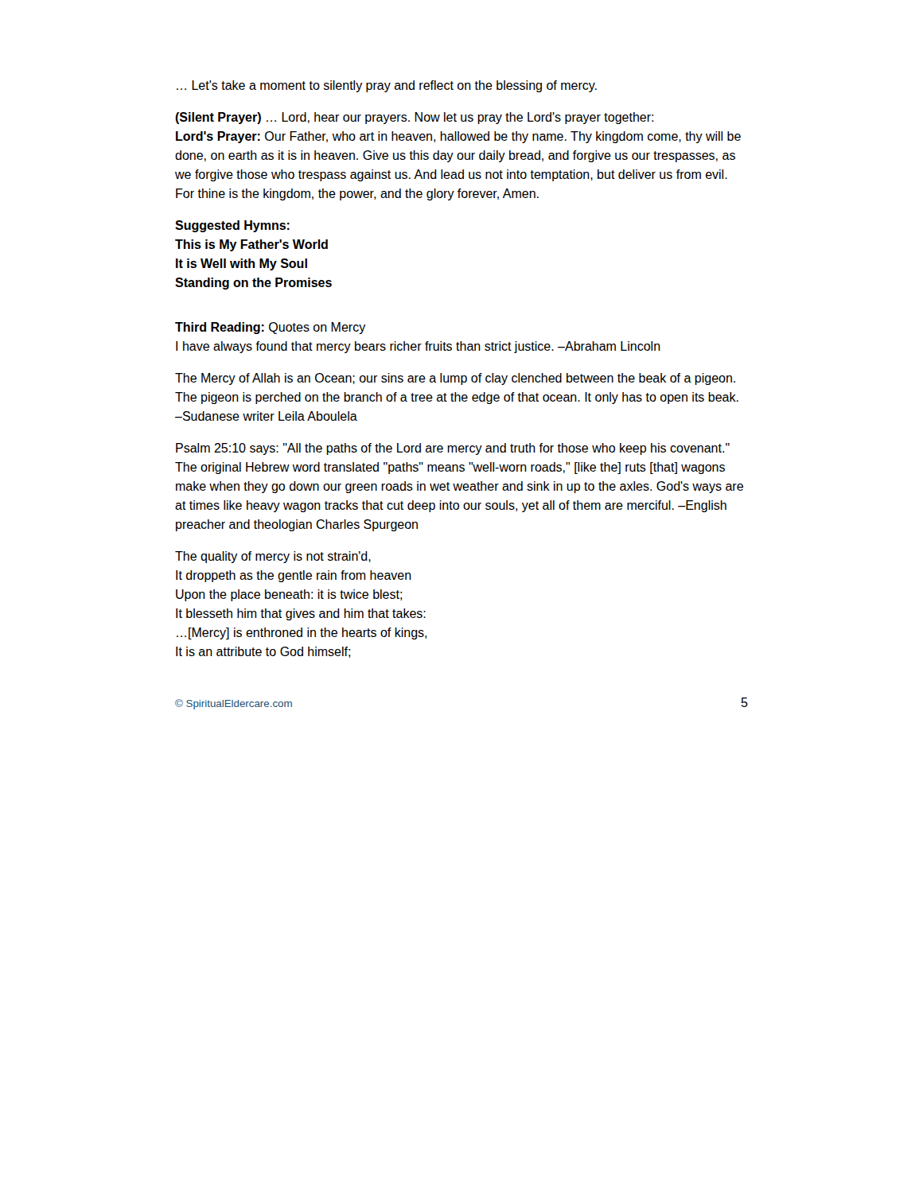… Let's take a moment to silently pray and reflect on the blessing of mercy.
(Silent Prayer) … Lord, hear our prayers. Now let us pray the Lord's prayer together:
Lord's Prayer: Our Father, who art in heaven, hallowed be thy name. Thy kingdom come, thy will be done, on earth as it is in heaven. Give us this day our daily bread, and forgive us our trespasses, as we forgive those who trespass against us. And lead us not into temptation, but deliver us from evil. For thine is the kingdom, the power, and the glory forever, Amen.
Suggested Hymns:
This is My Father's World
It is Well with My Soul
Standing on the Promises
Third Reading: Quotes on Mercy
I have always found that mercy bears richer fruits than strict justice. –Abraham Lincoln
The Mercy of Allah is an Ocean; our sins are a lump of clay clenched between the beak of a pigeon. The pigeon is perched on the branch of a tree at the edge of that ocean. It only has to open its beak. –Sudanese writer Leila Aboulela
Psalm 25:10 says: "All the paths of the Lord are mercy and truth for those who keep his covenant." The original Hebrew word translated "paths" means "well-worn roads," [like the] ruts [that] wagons make when they go down our green roads in wet weather and sink in up to the axles. God's ways are at times like heavy wagon tracks that cut deep into our souls, yet all of them are merciful. –English preacher and theologian Charles Spurgeon
The quality of mercy is not strain'd,
It droppeth as the gentle rain from heaven
Upon the place beneath: it is twice blest;
It blesseth him that gives and him that takes:
…[Mercy] is enthroned in the hearts of kings,
It is an attribute to God himself;
© SpiritualEldercare.com 5